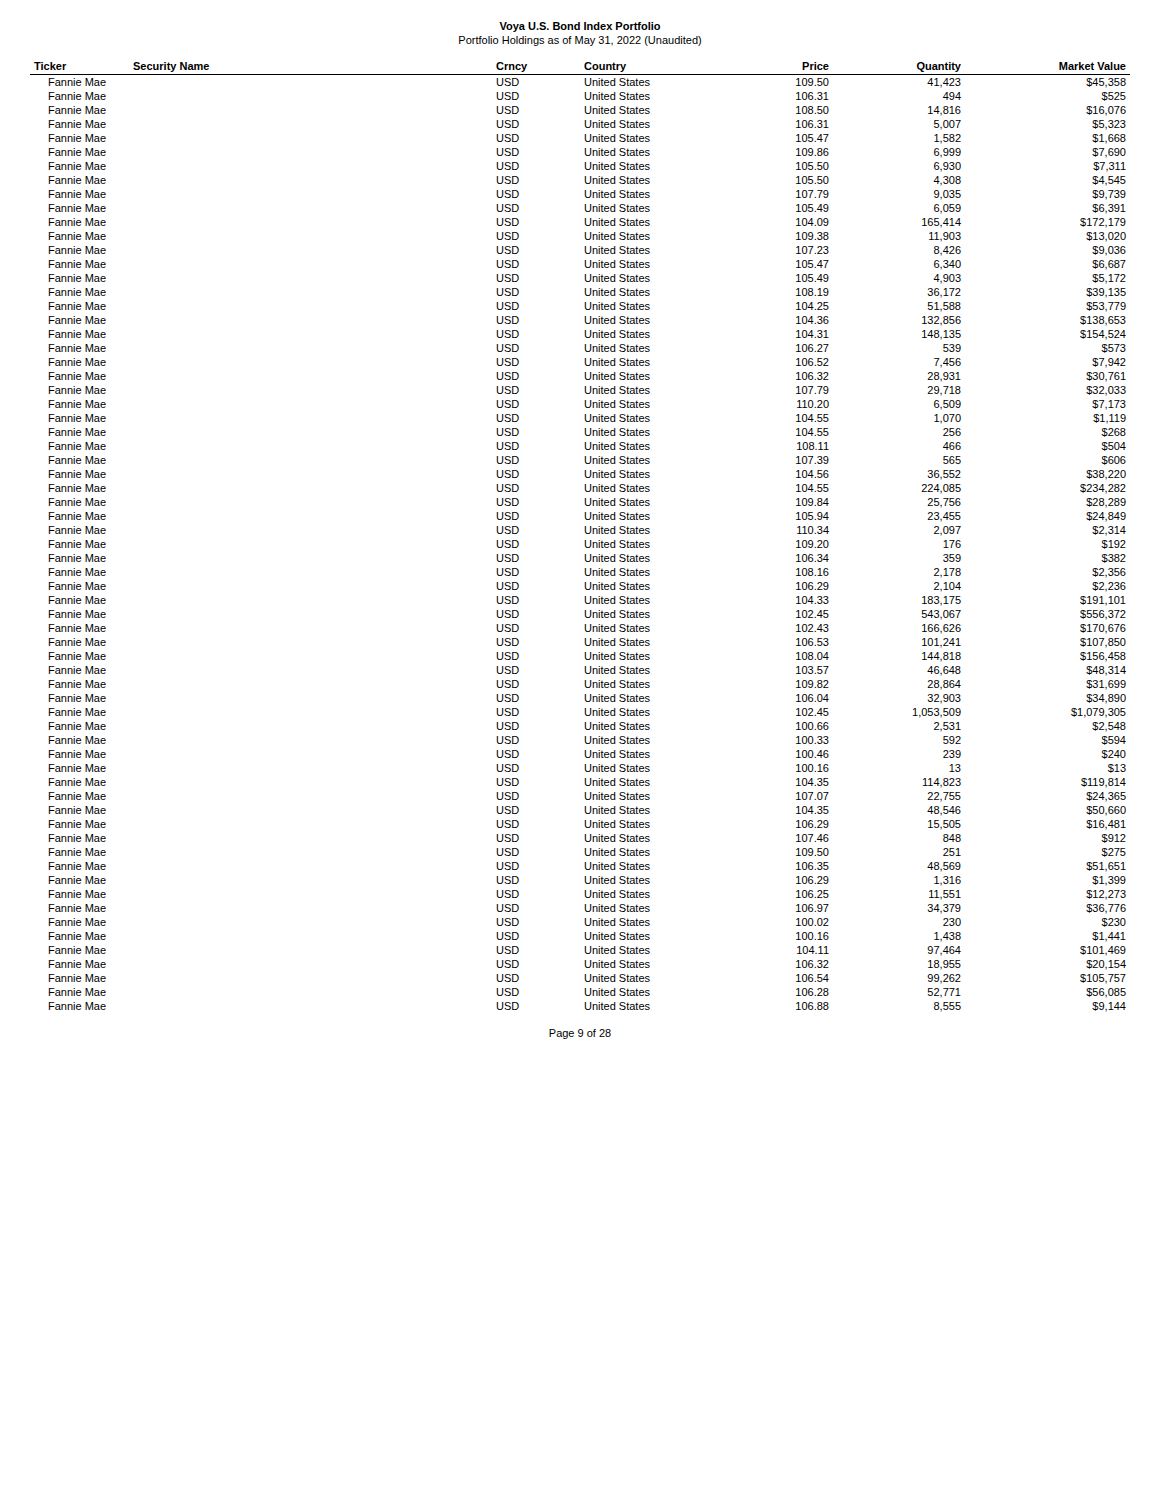Voya U.S. Bond Index Portfolio
Portfolio Holdings as of May 31, 2022 (Unaudited)
| Ticker | Security Name | Crncy | Country | Price | Quantity | Market Value |
| --- | --- | --- | --- | --- | --- | --- |
| Fannie Mae | | USD | United States | 109.50 | 41,423 | $45,358 |
| Fannie Mae | | USD | United States | 106.31 | 494 | $525 |
| Fannie Mae | | USD | United States | 108.50 | 14,816 | $16,076 |
| Fannie Mae | | USD | United States | 106.31 | 5,007 | $5,323 |
| Fannie Mae | | USD | United States | 105.47 | 1,582 | $1,668 |
| Fannie Mae | | USD | United States | 109.86 | 6,999 | $7,690 |
| Fannie Mae | | USD | United States | 105.50 | 6,930 | $7,311 |
| Fannie Mae | | USD | United States | 105.50 | 4,308 | $4,545 |
| Fannie Mae | | USD | United States | 107.79 | 9,035 | $9,739 |
| Fannie Mae | | USD | United States | 105.49 | 6,059 | $6,391 |
| Fannie Mae | | USD | United States | 104.09 | 165,414 | $172,179 |
| Fannie Mae | | USD | United States | 109.38 | 11,903 | $13,020 |
| Fannie Mae | | USD | United States | 107.23 | 8,426 | $9,036 |
| Fannie Mae | | USD | United States | 105.47 | 6,340 | $6,687 |
| Fannie Mae | | USD | United States | 105.49 | 4,903 | $5,172 |
| Fannie Mae | | USD | United States | 108.19 | 36,172 | $39,135 |
| Fannie Mae | | USD | United States | 104.25 | 51,588 | $53,779 |
| Fannie Mae | | USD | United States | 104.36 | 132,856 | $138,653 |
| Fannie Mae | | USD | United States | 104.31 | 148,135 | $154,524 |
| Fannie Mae | | USD | United States | 106.27 | 539 | $573 |
| Fannie Mae | | USD | United States | 106.52 | 7,456 | $7,942 |
| Fannie Mae | | USD | United States | 106.32 | 28,931 | $30,761 |
| Fannie Mae | | USD | United States | 107.79 | 29,718 | $32,033 |
| Fannie Mae | | USD | United States | 110.20 | 6,509 | $7,173 |
| Fannie Mae | | USD | United States | 104.55 | 1,070 | $1,119 |
| Fannie Mae | | USD | United States | 104.55 | 256 | $268 |
| Fannie Mae | | USD | United States | 108.11 | 466 | $504 |
| Fannie Mae | | USD | United States | 107.39 | 565 | $606 |
| Fannie Mae | | USD | United States | 104.56 | 36,552 | $38,220 |
| Fannie Mae | | USD | United States | 104.55 | 224,085 | $234,282 |
| Fannie Mae | | USD | United States | 109.84 | 25,756 | $28,289 |
| Fannie Mae | | USD | United States | 105.94 | 23,455 | $24,849 |
| Fannie Mae | | USD | United States | 110.34 | 2,097 | $2,314 |
| Fannie Mae | | USD | United States | 109.20 | 176 | $192 |
| Fannie Mae | | USD | United States | 106.34 | 359 | $382 |
| Fannie Mae | | USD | United States | 108.16 | 2,178 | $2,356 |
| Fannie Mae | | USD | United States | 106.29 | 2,104 | $2,236 |
| Fannie Mae | | USD | United States | 104.33 | 183,175 | $191,101 |
| Fannie Mae | | USD | United States | 102.45 | 543,067 | $556,372 |
| Fannie Mae | | USD | United States | 102.43 | 166,626 | $170,676 |
| Fannie Mae | | USD | United States | 106.53 | 101,241 | $107,850 |
| Fannie Mae | | USD | United States | 108.04 | 144,818 | $156,458 |
| Fannie Mae | | USD | United States | 103.57 | 46,648 | $48,314 |
| Fannie Mae | | USD | United States | 109.82 | 28,864 | $31,699 |
| Fannie Mae | | USD | United States | 106.04 | 32,903 | $34,890 |
| Fannie Mae | | USD | United States | 102.45 | 1,053,509 | $1,079,305 |
| Fannie Mae | | USD | United States | 100.66 | 2,531 | $2,548 |
| Fannie Mae | | USD | United States | 100.33 | 592 | $594 |
| Fannie Mae | | USD | United States | 100.46 | 239 | $240 |
| Fannie Mae | | USD | United States | 100.16 | 13 | $13 |
| Fannie Mae | | USD | United States | 104.35 | 114,823 | $119,814 |
| Fannie Mae | | USD | United States | 107.07 | 22,755 | $24,365 |
| Fannie Mae | | USD | United States | 104.35 | 48,546 | $50,660 |
| Fannie Mae | | USD | United States | 106.29 | 15,505 | $16,481 |
| Fannie Mae | | USD | United States | 107.46 | 848 | $912 |
| Fannie Mae | | USD | United States | 109.50 | 251 | $275 |
| Fannie Mae | | USD | United States | 106.35 | 48,569 | $51,651 |
| Fannie Mae | | USD | United States | 106.29 | 1,316 | $1,399 |
| Fannie Mae | | USD | United States | 106.25 | 11,551 | $12,273 |
| Fannie Mae | | USD | United States | 106.97 | 34,379 | $36,776 |
| Fannie Mae | | USD | United States | 100.02 | 230 | $230 |
| Fannie Mae | | USD | United States | 100.16 | 1,438 | $1,441 |
| Fannie Mae | | USD | United States | 104.11 | 97,464 | $101,469 |
| Fannie Mae | | USD | United States | 106.32 | 18,955 | $20,154 |
| Fannie Mae | | USD | United States | 106.54 | 99,262 | $105,757 |
| Fannie Mae | | USD | United States | 106.28 | 52,771 | $56,085 |
| Fannie Mae | | USD | United States | 106.88 | 8,555 | $9,144 |
Page 9 of 28